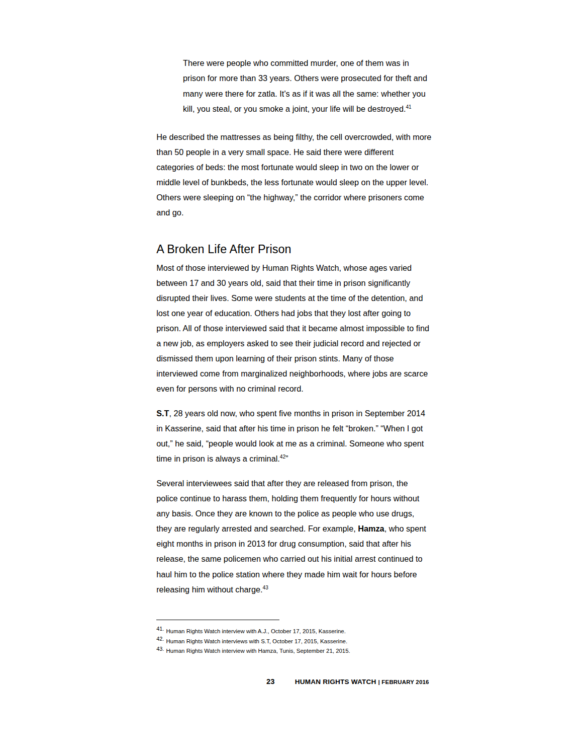There were people who committed murder, one of them was in prison for more than 33 years. Others were prosecuted for theft and many were there for zatla. It's as if it was all the same: whether you kill, you steal, or you smoke a joint, your life will be destroyed.41
He described the mattresses as being filthy, the cell overcrowded, with more than 50 people in a very small space. He said there were different categories of beds: the most fortunate would sleep in two on the lower or middle level of bunkbeds, the less fortunate would sleep on the upper level. Others were sleeping on “the highway,” the corridor where prisoners come and go.
A Broken Life After Prison
Most of those interviewed by Human Rights Watch, whose ages varied between 17 and 30 years old, said that their time in prison significantly disrupted their lives. Some were students at the time of the detention, and lost one year of education. Others had jobs that they lost after going to prison. All of those interviewed said that it became almost impossible to find a new job, as employers asked to see their judicial record and rejected or dismissed them upon learning of their prison stints. Many of those interviewed come from marginalized neighborhoods, where jobs are scarce even for persons with no criminal record.
S.T, 28 years old now, who spent five months in prison in September 2014 in Kasserine, said that after his time in prison he felt “broken.” “When I got out,” he said, “people would look at me as a criminal. Someone who spent time in prison is always a criminal.42”
Several interviewees said that after they are released from prison, the police continue to harass them, holding them frequently for hours without any basis. Once they are known to the police as people who use drugs, they are regularly arrested and searched. For example, Hamza, who spent eight months in prison in 2013 for drug consumption, said that after his release, the same policemen who carried out his initial arrest continued to haul him to the police station where they made him wait for hours before releasing him without charge.43
41. Human Rights Watch interview with A.J., October 17, 2015, Kasserine.
42. Human Rights Watch interviews with S.T, October 17, 2015, Kasserine.
43. Human Rights Watch interview with Hamza, Tunis, September 21, 2015.
23 HUMAN RIGHTS WATCH | FEBRUARY 2016